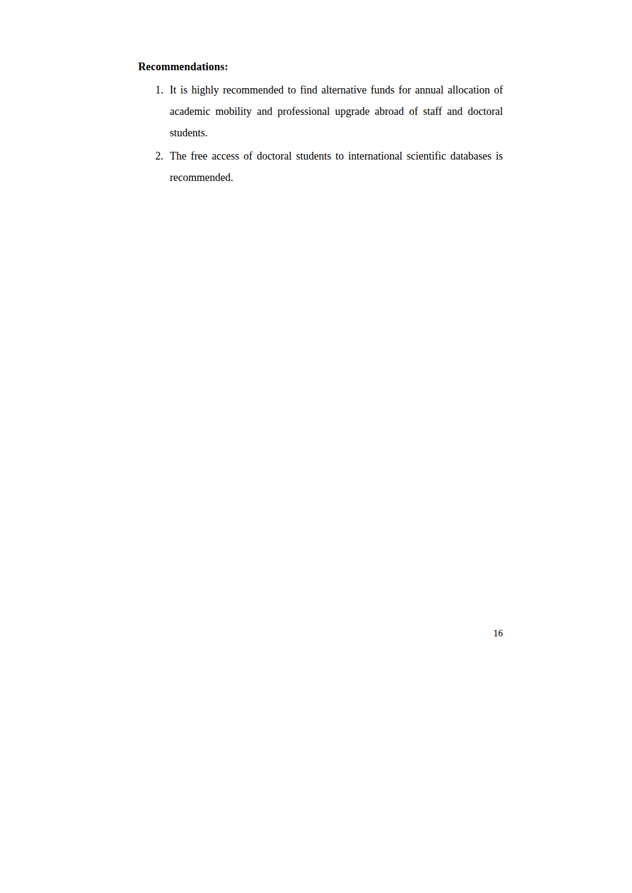Recommendations:
It is highly recommended to find alternative funds for annual allocation of academic mobility and professional upgrade abroad of staff and doctoral students.
The free access of doctoral students to international scientific databases is recommended.
16